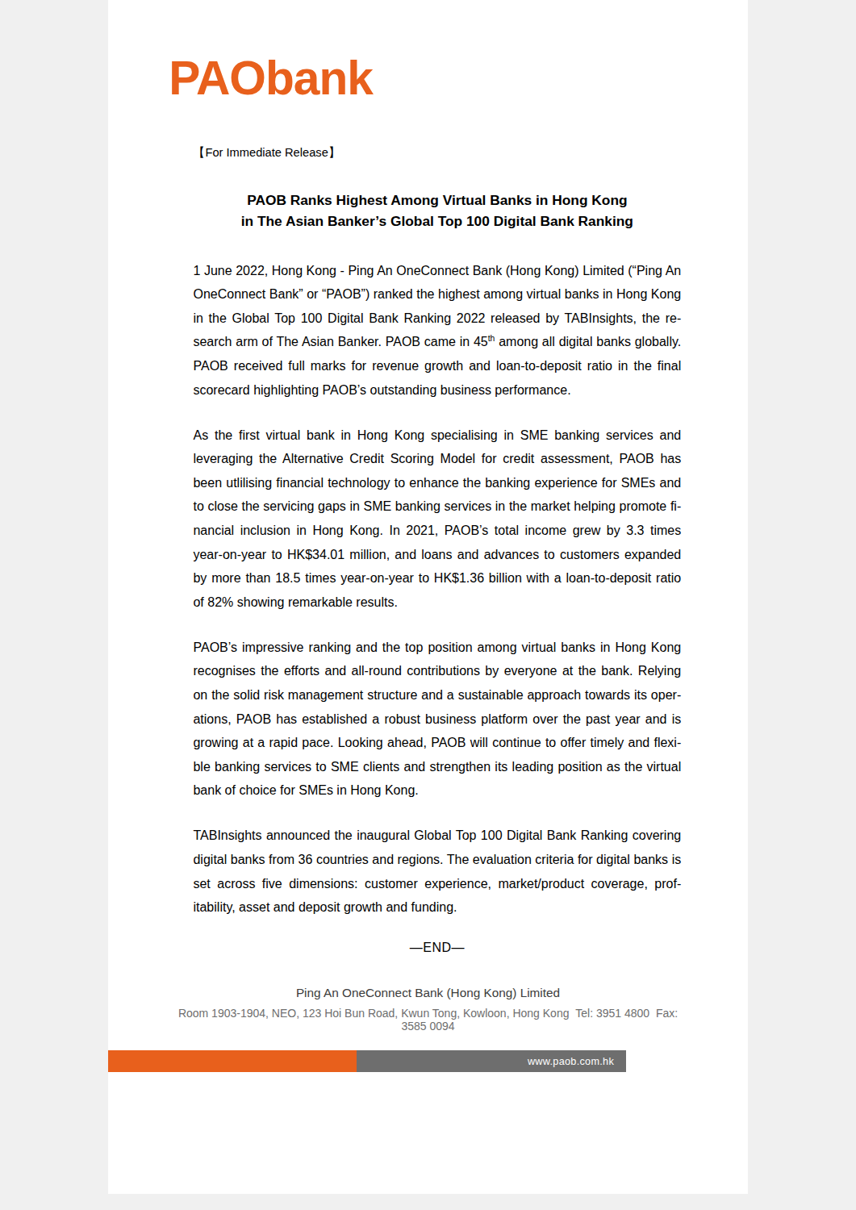PAObank
【For Immediate Release】
PAOB Ranks Highest Among Virtual Banks in Hong Kong
in The Asian Banker’s Global Top 100 Digital Bank Ranking
1 June 2022, Hong Kong - Ping An OneConnect Bank (Hong Kong) Limited (“Ping An OneConnect Bank” or “PAOB”) ranked the highest among virtual banks in Hong Kong in the Global Top 100 Digital Bank Ranking 2022 released by TABInsights, the research arm of The Asian Banker. PAOB came in 45th among all digital banks globally. PAOB received full marks for revenue growth and loan-to-deposit ratio in the final scorecard highlighting PAOB’s outstanding business performance.
As the first virtual bank in Hong Kong specialising in SME banking services and leveraging the Alternative Credit Scoring Model for credit assessment, PAOB has been utlilising financial technology to enhance the banking experience for SMEs and to close the servicing gaps in SME banking services in the market helping promote financial inclusion in Hong Kong. In 2021, PAOB’s total income grew by 3.3 times year-on-year to HK$34.01 million, and loans and advances to customers expanded by more than 18.5 times year-on-year to HK$1.36 billion with a loan-to-deposit ratio of 82% showing remarkable results.
PAOB’s impressive ranking and the top position among virtual banks in Hong Kong recognises the efforts and all-round contributions by everyone at the bank. Relying on the solid risk management structure and a sustainable approach towards its operations, PAOB has established a robust business platform over the past year and is growing at a rapid pace. Looking ahead, PAOB will continue to offer timely and flexible banking services to SME clients and strengthen its leading position as the virtual bank of choice for SMEs in Hong Kong.
TABInsights announced the inaugural Global Top 100 Digital Bank Ranking covering digital banks from 36 countries and regions. The evaluation criteria for digital banks is set across five dimensions: customer experience, market/product coverage, profitability, asset and deposit growth and funding.
—END—
Ping An OneConnect Bank (Hong Kong) Limited
Room 1903-1904, NEO, 123 Hoi Bun Road, Kwun Tong, Kowloon, Hong Kong Tel: 3951 4800 Fax: 3585 0094
www.paob.com.hk